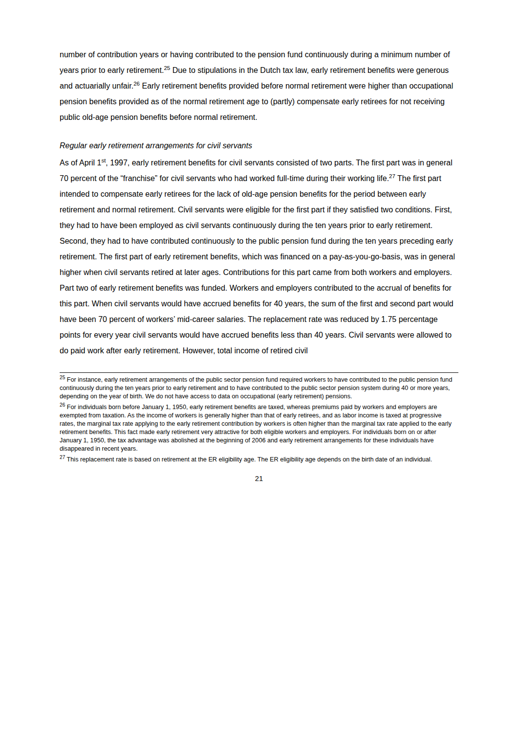number of contribution years or having contributed to the pension fund continuously during a minimum number of years prior to early retirement.25 Due to stipulations in the Dutch tax law, early retirement benefits were generous and actuarially unfair.26 Early retirement benefits provided before normal retirement were higher than occupational pension benefits provided as of the normal retirement age to (partly) compensate early retirees for not receiving public old-age pension benefits before normal retirement.
Regular early retirement arrangements for civil servants
As of April 1st, 1997, early retirement benefits for civil servants consisted of two parts. The first part was in general 70 percent of the “franchise” for civil servants who had worked full-time during their working life.27 The first part intended to compensate early retirees for the lack of old-age pension benefits for the period between early retirement and normal retirement. Civil servants were eligible for the first part if they satisfied two conditions. First, they had to have been employed as civil servants continuously during the ten years prior to early retirement. Second, they had to have contributed continuously to the public pension fund during the ten years preceding early retirement. The first part of early retirement benefits, which was financed on a pay-as-you-go-basis, was in general higher when civil servants retired at later ages. Contributions for this part came from both workers and employers. Part two of early retirement benefits was funded. Workers and employers contributed to the accrual of benefits for this part. When civil servants would have accrued benefits for 40 years, the sum of the first and second part would have been 70 percent of workers’ mid-career salaries. The replacement rate was reduced by 1.75 percentage points for every year civil servants would have accrued benefits less than 40 years. Civil servants were allowed to do paid work after early retirement. However, total income of retired civil
25 For instance, early retirement arrangements of the public sector pension fund required workers to have contributed to the public pension fund continuously during the ten years prior to early retirement and to have contributed to the public sector pension system during 40 or more years, depending on the year of birth. We do not have access to data on occupational (early retirement) pensions.
26 For individuals born before January 1, 1950, early retirement benefits are taxed, whereas premiums paid by workers and employers are exempted from taxation. As the income of workers is generally higher than that of early retirees, and as labor income is taxed at progressive rates, the marginal tax rate applying to the early retirement contribution by workers is often higher than the marginal tax rate applied to the early retirement benefits. This fact made early retirement very attractive for both eligible workers and employers. For individuals born on or after January 1, 1950, the tax advantage was abolished at the beginning of 2006 and early retirement arrangements for these individuals have disappeared in recent years.
27 This replacement rate is based on retirement at the ER eligibility age. The ER eligibility age depends on the birth date of an individual.
21